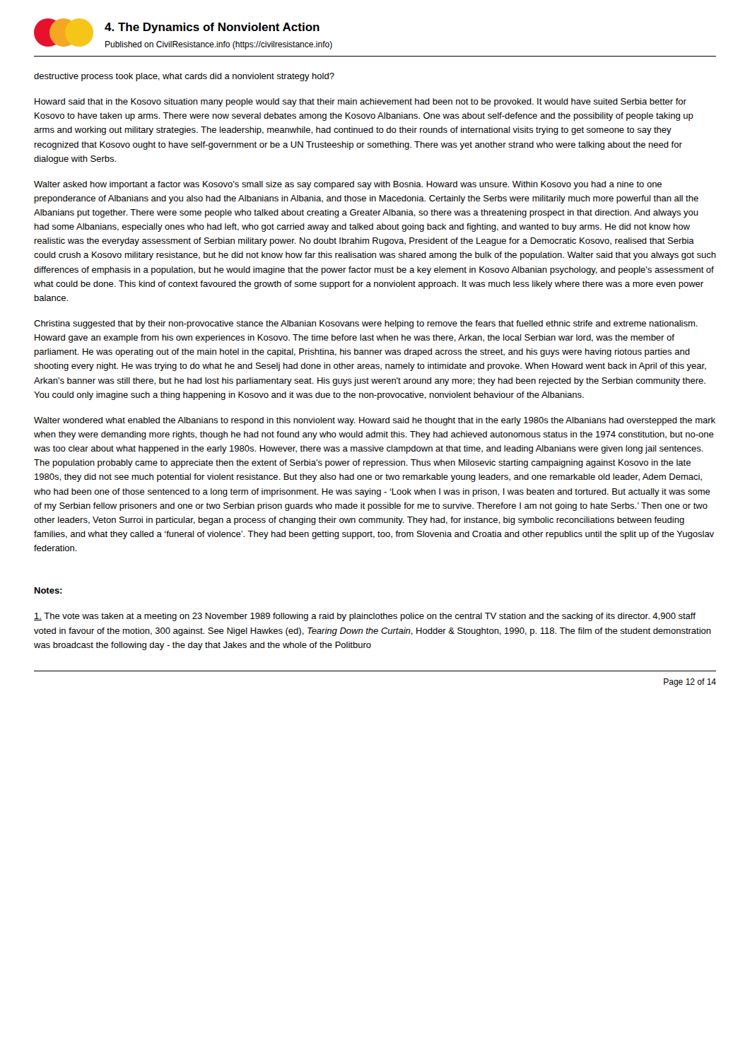4. The Dynamics of Nonviolent Action
Published on CivilResistance.info (https://civilresistance.info)
destructive process took place, what cards did a nonviolent strategy hold?
Howard said that in the Kosovo situation many people would say that their main achievement had been not to be provoked. It would have suited Serbia better for Kosovo to have taken up arms. There were now several debates among the Kosovo Albanians. One was about self-defence and the possibility of people taking up arms and working out military strategies. The leadership, meanwhile, had continued to do their rounds of international visits trying to get someone to say they recognized that Kosovo ought to have self-government or be a UN Trusteeship or something. There was yet another strand who were talking about the need for dialogue with Serbs.
Walter asked how important a factor was Kosovo's small size as say compared say with Bosnia. Howard was unsure. Within Kosovo you had a nine to one preponderance of Albanians and you also had the Albanians in Albania, and those in Macedonia. Certainly the Serbs were militarily much more powerful than all the Albanians put together. There were some people who talked about creating a Greater Albania, so there was a threatening prospect in that direction. And always you had some Albanians, especially ones who had left, who got carried away and talked about going back and fighting, and wanted to buy arms. He did not know how realistic was the everyday assessment of Serbian military power. No doubt Ibrahim Rugova, President of the League for a Democratic Kosovo, realised that Serbia could crush a Kosovo military resistance, but he did not know how far this realisation was shared among the bulk of the population. Walter said that you always got such differences of emphasis in a population, but he would imagine that the power factor must be a key element in Kosovo Albanian psychology, and people's assessment of what could be done. This kind of context favoured the growth of some support for a nonviolent approach. It was much less likely where there was a more even power balance.
Christina suggested that by their non-provocative stance the Albanian Kosovans were helping to remove the fears that fuelled ethnic strife and extreme nationalism. Howard gave an example from his own experiences in Kosovo. The time before last when he was there, Arkan, the local Serbian war lord, was the member of parliament. He was operating out of the main hotel in the capital, Prishtina, his banner was draped across the street, and his guys were having riotous parties and shooting every night. He was trying to do what he and Seselj had done in other areas, namely to intimidate and provoke. When Howard went back in April of this year, Arkan's banner was still there, but he had lost his parliamentary seat. His guys just weren't around any more; they had been rejected by the Serbian community there. You could only imagine such a thing happening in Kosovo and it was due to the non-provocative, nonviolent behaviour of the Albanians.
Walter wondered what enabled the Albanians to respond in this nonviolent way. Howard said he thought that in the early 1980s the Albanians had overstepped the mark when they were demanding more rights, though he had not found any who would admit this. They had achieved autonomous status in the 1974 constitution, but no-one was too clear about what happened in the early 1980s. However, there was a massive clampdown at that time, and leading Albanians were given long jail sentences. The population probably came to appreciate then the extent of Serbia's power of repression. Thus when Milosevic starting campaigning against Kosovo in the late 1980s, they did not see much potential for violent resistance. But they also had one or two remarkable young leaders, and one remarkable old leader, Adem Demaci, who had been one of those sentenced to a long term of imprisonment. He was saying - ‘Look when I was in prison, I was beaten and tortured. But actually it was some of my Serbian fellow prisoners and one or two Serbian prison guards who made it possible for me to survive. Therefore I am not going to hate Serbs.’ Then one or two other leaders, Veton Surroi in particular, began a process of changing their own community. They had, for instance, big symbolic reconciliations between feuding families, and what they called a ‘funeral of violence’. They had been getting support, too, from Slovenia and Croatia and other republics until the split up of the Yugoslav federation.
Notes:
1. The vote was taken at a meeting on 23 November 1989 following a raid by plainclothes police on the central TV station and the sacking of its director. 4,900 staff voted in favour of the motion, 300 against. See Nigel Hawkes (ed), Tearing Down the Curtain, Hodder & Stoughton, 1990, p. 118. The film of the student demonstration was broadcast the following day - the day that Jakes and the whole of the Politburo
Page 12 of 14